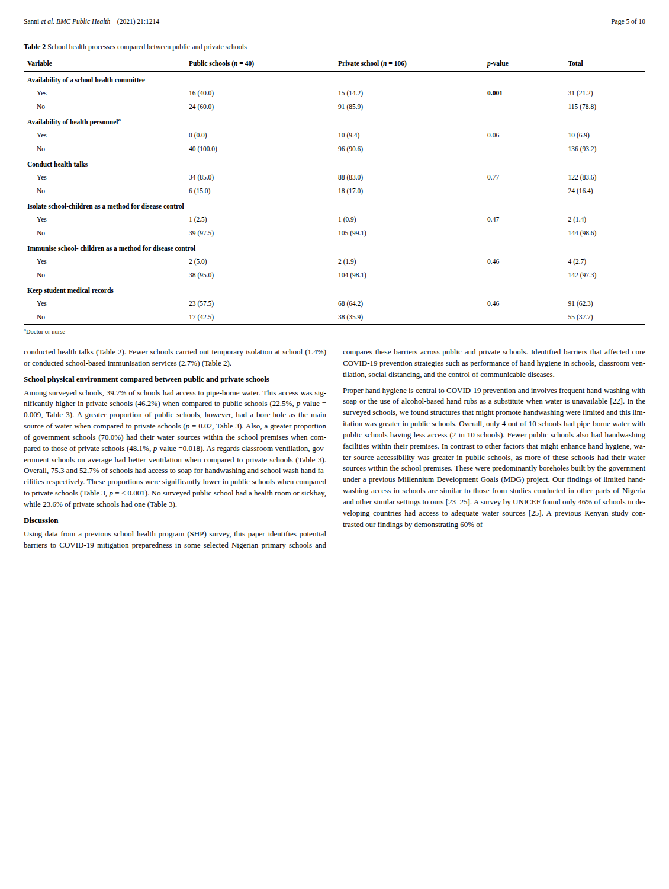Sanni et al. BMC Public Health (2021) 21:1214
Page 5 of 10
Table 2 School health processes compared between public and private schools
| Variable | Public schools ( n = 40) | Private school ( n = 106) | p -value | Total |
| --- | --- | --- | --- | --- |
| Availability of a school health committee |
| Yes | 16 (40.0) | 15 (14.2) | 0.001 | 31 (21.2) |
| No | 24 (60.0) | 91 (85.9) | | 115 (78.8) |
| Availability of health personnel a |
| Yes | 0 (0.0) | 10 (9.4) | 0.06 | 10 (6.9) |
| No | 40 (100.0) | 96 (90.6) | | 136 (93.2) |
| Conduct health talks |
| Yes | 34 (85.0) | 88 (83.0) | 0.77 | 122 (83.6) |
| No | 6 (15.0) | 18 (17.0) | | 24 (16.4) |
| Isolate school-children as a method for disease control |
| Yes | 1 (2.5) | 1 (0.9) | 0.47 | 2 (1.4) |
| No | 39 (97.5) | 105 (99.1) | | 144 (98.6) |
| Immunise school- children as a method for disease control |
| Yes | 2 (5.0) | 2 (1.9) | 0.46 | 4 (2.7) |
| No | 38 (95.0) | 104 (98.1) | | 142 (97.3) |
| Keep student medical records |
| Yes | 23 (57.5) | 68 (64.2) | 0.46 | 91 (62.3) |
| No | 17 (42.5) | 38 (35.9) | | 55 (37.7) |
aDoctor or nurse
conducted health talks (Table 2). Fewer schools carried out temporary isolation at school (1.4%) or conducted school-based immunisation services (2.7%) (Table 2).
School physical environment compared between public and private schools
Among surveyed schools, 39.7% of schools had access to pipe-borne water. This access was significantly higher in private schools (46.2%) when compared to public schools (22.5%, p-value = 0.009, Table 3). A greater proportion of public schools, however, had a bore-hole as the main source of water when compared to private schools (p = 0.02, Table 3). Also, a greater proportion of government schools (70.0%) had their water sources within the school premises when compared to those of private schools (48.1%, p-value =0.018). As regards classroom ventilation, government schools on average had better ventilation when compared to private schools (Table 3). Overall, 75.3 and 52.7% of schools had access to soap for handwashing and school wash hand facilities respectively. These proportions were significantly lower in public schools when compared to private schools (Table 3, p = < 0.001). No surveyed public school had a health room or sickbay, while 23.6% of private schools had one (Table 3).
Discussion
Using data from a previous school health program (SHP) survey, this paper identifies potential barriers to COVID-19 mitigation preparedness in some selected Nigerian primary schools and compares these barriers across public and private schools. Identified barriers that affected core COVID-19 prevention strategies such as performance of hand hygiene in schools, classroom ventilation, social distancing, and the control of communicable diseases.
Proper hand hygiene is central to COVID-19 prevention and involves frequent hand-washing with soap or the use of alcohol-based hand rubs as a substitute when water is unavailable [22]. In the surveyed schools, we found structures that might promote handwashing were limited and this limitation was greater in public schools. Overall, only 4 out of 10 schools had pipe-borne water with public schools having less access (2 in 10 schools). Fewer public schools also had handwashing facilities within their premises. In contrast to other factors that might enhance hand hygiene, water source accessibility was greater in public schools, as more of these schools had their water sources within the school premises. These were predominantly boreholes built by the government under a previous Millennium Development Goals (MDG) project. Our findings of limited handwashing access in schools are similar to those from studies conducted in other parts of Nigeria and other similar settings to ours [23–25]. A survey by UNICEF found only 46% of schools in developing countries had access to adequate water sources [25]. A previous Kenyan study contrasted our findings by demonstrating 60% of